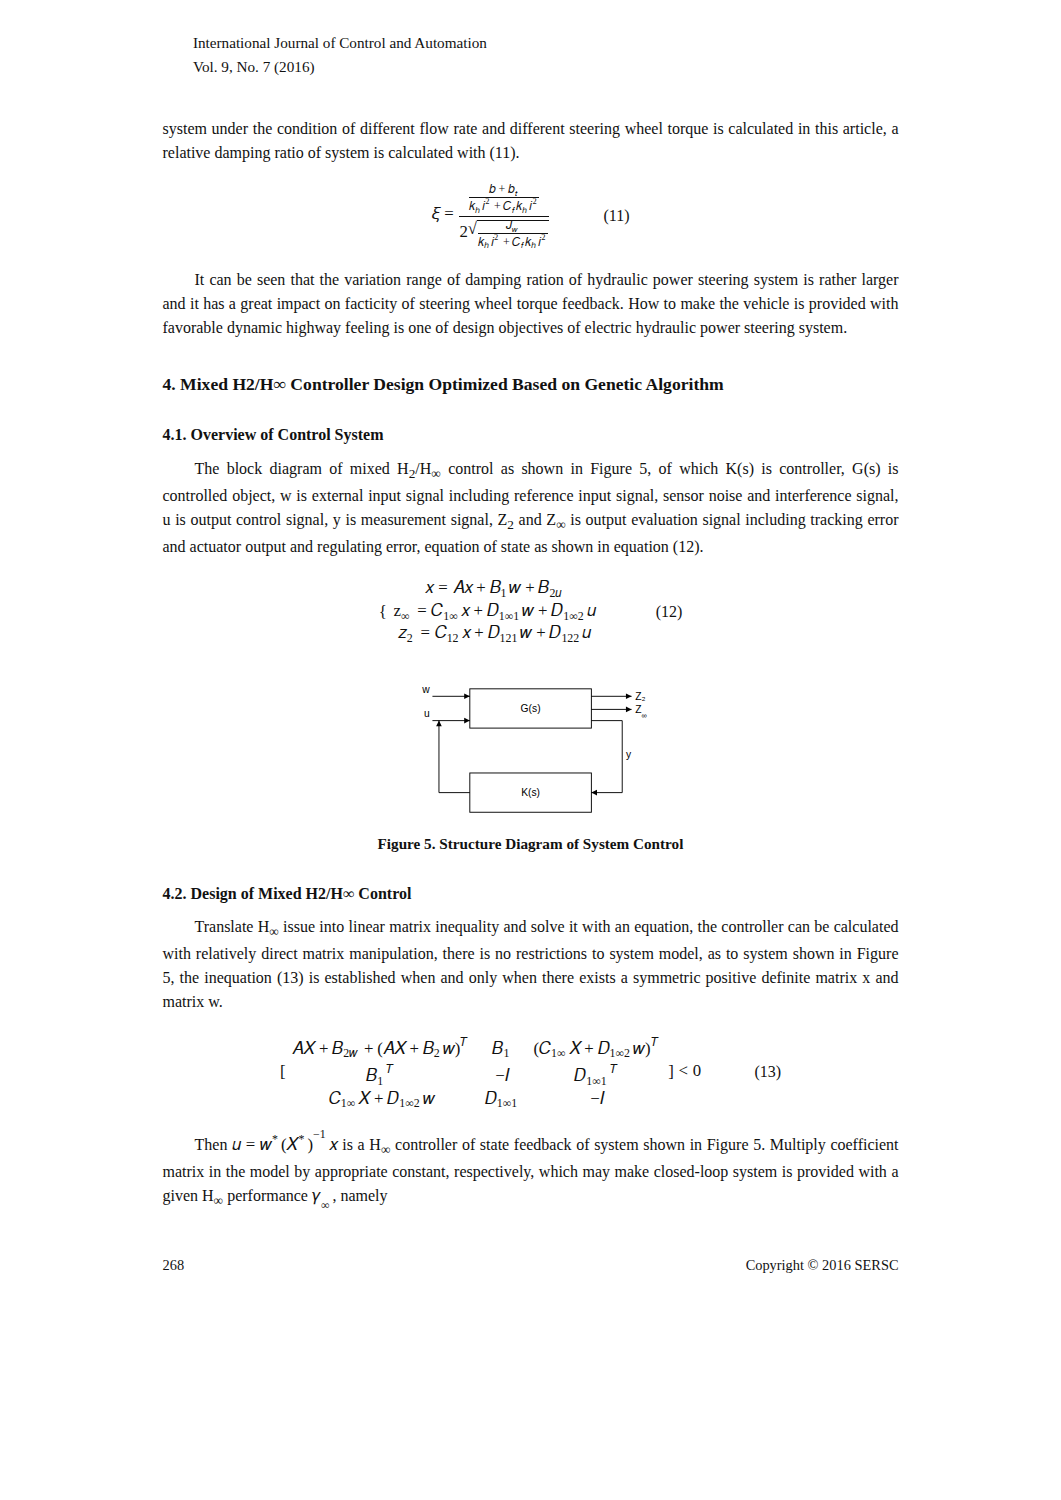International Journal of Control and Automation
Vol. 9, No. 7 (2016)
system under the condition of different flow rate and different steering wheel torque is calculated in this article, a relative damping ratio of system is calculated with (11).
ξ = b+bt khi2+Cfkhi2 2 Jw khi2+Cfkhi2
(11)
It can be seen that the variation range of damping ration of hydraulic power steering system is rather larger and it has a great impact on facticity of steering wheel torque feedback. How to make the vehicle is provided with favorable dynamic highway feeling is one of design objectives of electric hydraulic power steering system.
4. Mixed H2/H∞ Controller Design Optimized Based on Genetic Algorithm
4.1. Overview of Control System
The block diagram of mixed H2/H∞ control as shown in Figure 5, of which K(s) is controller, G(s) is controlled object, w is external input signal including reference input signal, sensor noise and interference signal, u is output control signal, y is measurement signal, Z2 and Z∞ is output evaluation signal including tracking error and actuator output and regulating error, equation of state as shown in equation (12).
{ x=Ax+B1w+B2u z∞=C1∞x+D1∞1w+D1∞2u z2=C12x+D121w+D122u
(12)
G(s) K(s) w u Z₂ Z∞ y
Figure 5. Structure Diagram of System Control
4.2. Design of Mixed H2/H∞ Control
Translate H∞ issue into linear matrix inequality and solve it with an equation, the controller can be calculated with relatively direct matrix manipulation, there is no restrictions to system model, as to system shown in Figure 5, the inequation (13) is established when and only when there exists a symmetric positive definite matrix x and matrix w.
[ AX+B2w + (AX+B2w) T B1 (C1∞X+D1∞2w) T B1T −I D1∞1T C1∞X+D1∞2w D1∞1 −I ] < 0
(13)
Then u=w*(X*)−1x is a H∞ controller of state feedback of system shown in Figure 5. Multiply coefficient matrix in the model by appropriate constant, respectively, which may make closed-loop system is provided with a given H∞ performance γ∞, namely
268 Copyright © 2016 SERSC